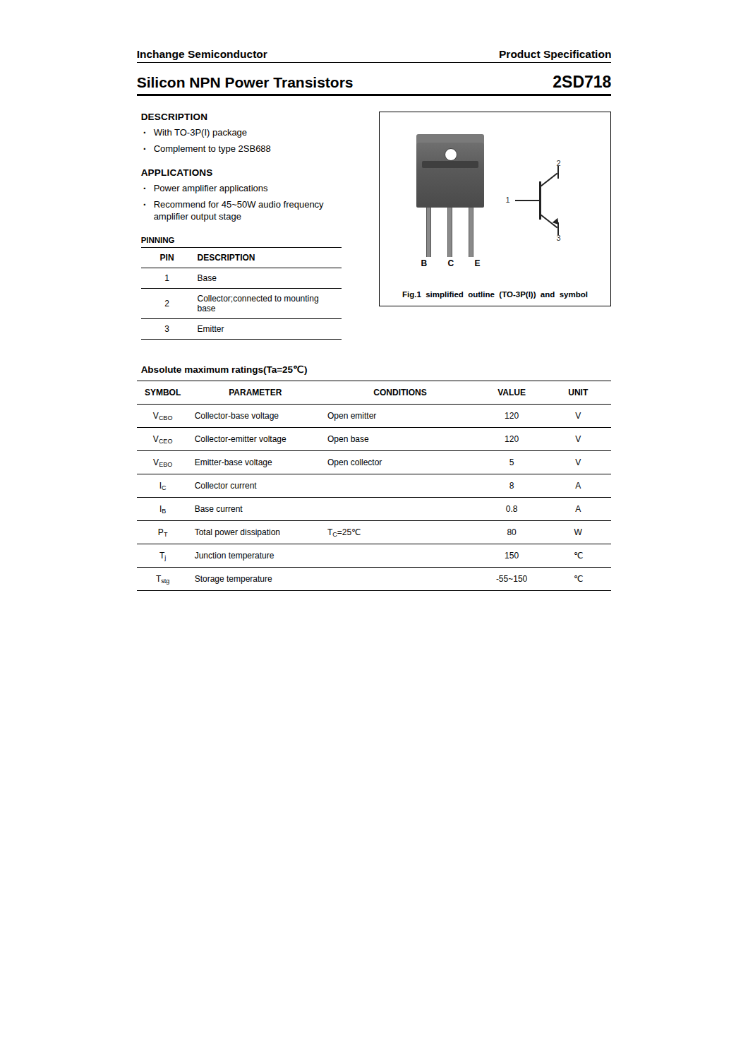Inchange Semiconductor
Product Specification
Silicon NPN Power Transistors
2SD718
DESCRIPTION
With TO-3P(I) package
Complement to type 2SB688
APPLICATIONS
Power amplifier applications
Recommend for 45~50W audio frequencyamplifier output stage
PINNING
| PIN | DESCRIPTION |
| --- | --- |
| 1 | Base |
| 2 | Collector;connected to mounting base |
| 3 | Emitter |
BCE
1 2 3
Fig.1 simplified outline (TO-3P(I)) and symbol
Absolute maximum ratings(Ta=25℃)
| SYMBOL | PARAMETER | CONDITIONS | VALUE | UNIT |
| --- | --- | --- | --- | --- |
| V CBO | Collector-base voltage | Open emitter | 120 | V |
| V CEO | Collector-emitter voltage | Open base | 120 | V |
| V EBO | Emitter-base voltage | Open collector | 5 | V |
| I C | Collector current | | 8 | A |
| I B | Base current | | 0.8 | A |
| P T | Total power dissipation | T C =25℃ | 80 | W |
| T j | Junction temperature | | 150 | ℃ |
| T stg | Storage temperature | | -55~150 | ℃ |